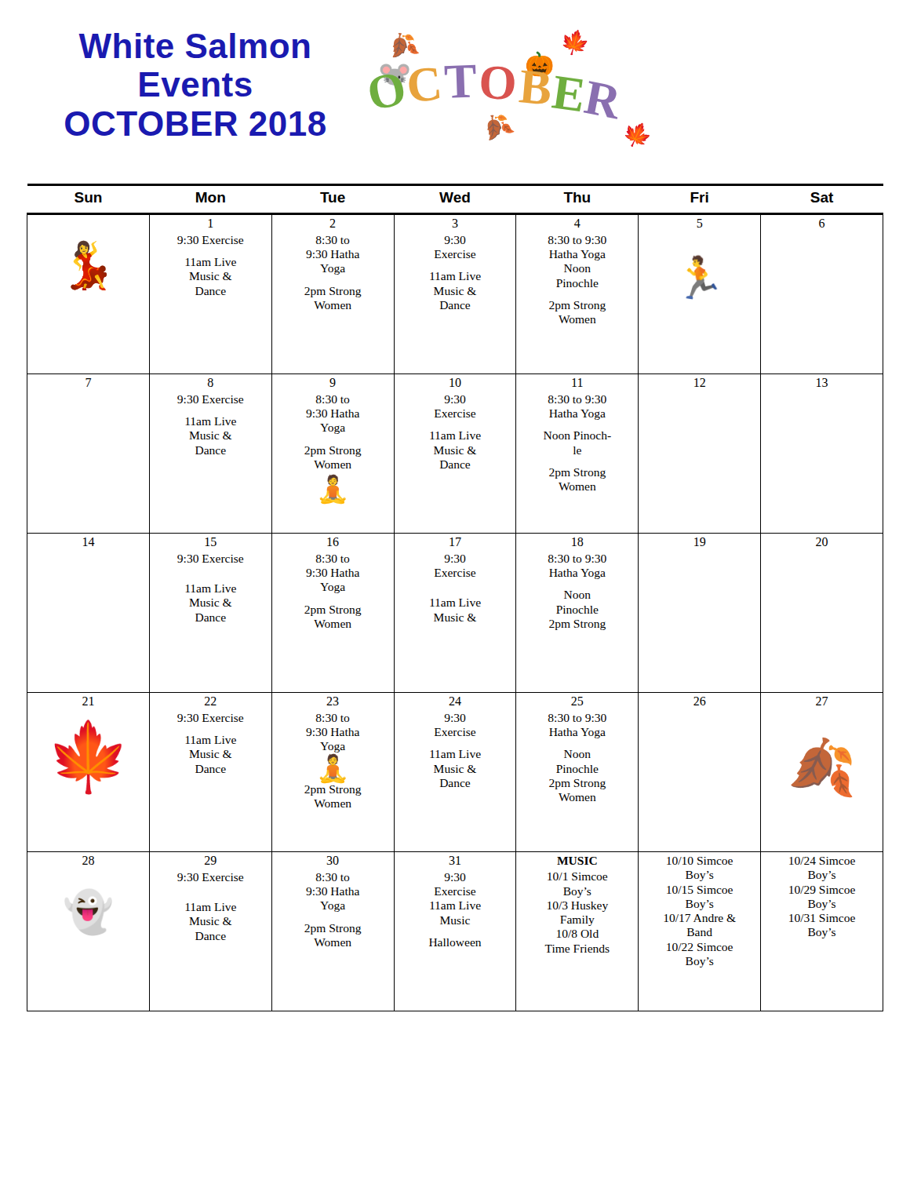White Salmon Events OCTOBER 2018
🍂 🍁 🍂 🍁 🐭 🎃
OCTOBER
| Sun | Mon | Tue | Wed | Thu | Fri | Sat |
| --- | --- | --- | --- | --- | --- | --- |
| 💃 | 1 9:30 Exercise 11am Live Music & Dance | 2 8:30 to 9:30 Hatha Yoga 2pm Strong Women | 3 9:30 Exercise 11am Live Music & Dance | 4 8:30 to 9:30 Hatha Yoga Noon Pinochle 2pm Strong Women | 5 🏃 | 6 |
| 7 | 8 9:30 Exercise 11am Live Music & Dance | 9 8:30 to 9:30 Hatha Yoga 2pm Strong Women 🧘 | 10 9:30 Exercise 11am Live Music & Dance | 11 8:30 to 9:30 Hatha Yoga Noon Pinoch- le 2pm Strong Women | 12 | 13 |
| 14 | 15 9:30 Exercise 11am Live Music & Dance | 16 8:30 to 9:30 Hatha Yoga 2pm Strong Women | 17 9:30 Exercise 11am Live Music & | 18 8:30 to 9:30 Hatha Yoga Noon Pinochle 2pm Strong | 19 | 20 |
| 21 🍁 | 22 9:30 Exercise 11am Live Music & Dance | 23 8:30 to 9:30 Hatha Yoga 🧘 2pm Strong Women | 24 9:30 Exercise 11am Live Music & Dance | 25 8:30 to 9:30 Hatha Yoga Noon Pinochle 2pm Strong Women | 26 | 27 🍂 |
| 28 👻 | 29 9:30 Exercise 11am Live Music & Dance | 30 8:30 to 9:30 Hatha Yoga 2pm Strong Women | 31 9:30 Exercise 11am Live Music Halloween | MUSIC 10/1 Simcoe Boy’s 10/3 Huskey Family 10/8 Old Time Friends | 10/10 Simcoe Boy’s 10/15 Simcoe Boy’s 10/17 Andre & Band 10/22 Simcoe Boy’s | 10/24 Simcoe Boy’s 10/29 Simcoe Boy’s 10/31 Simcoe Boy’s |